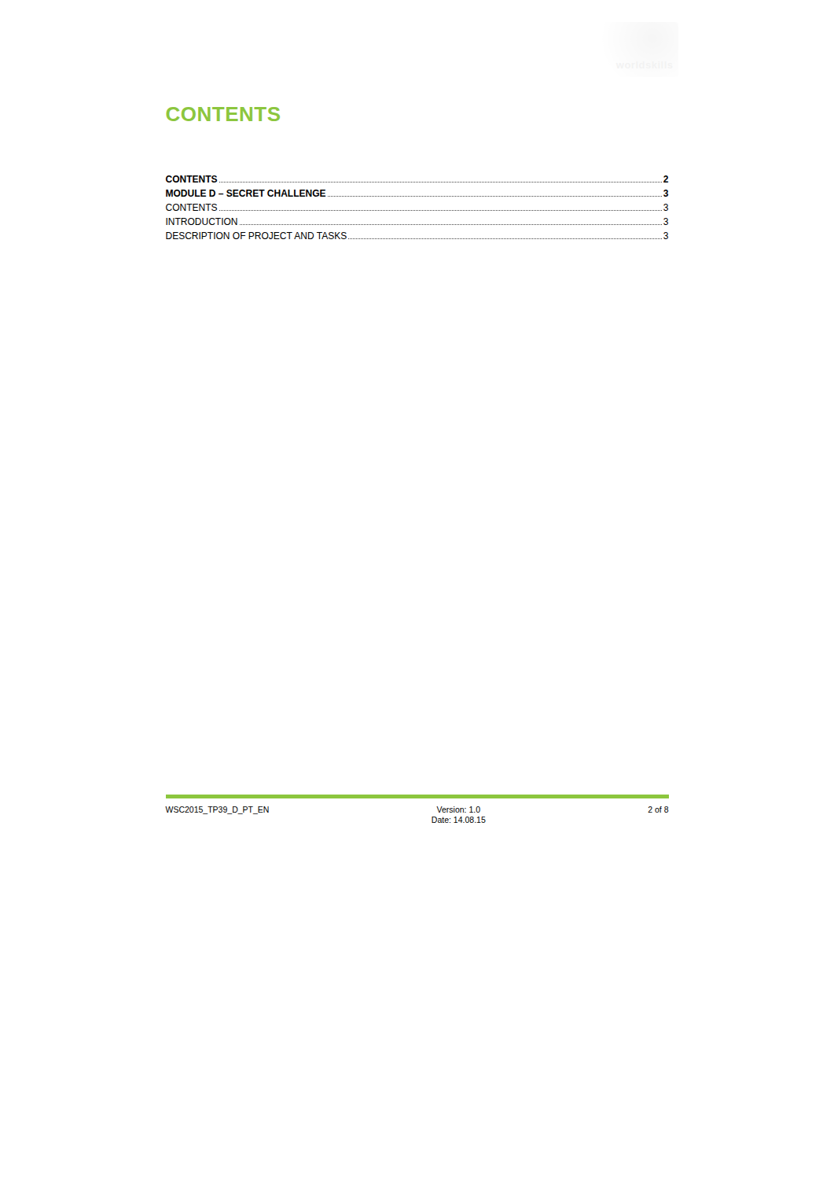CONTENTS
CONTENTS 2
MODULE D – SECRET CHALLENGE 3
CONTENTS 3
INTRODUCTION 3
DESCRIPTION OF PROJECT AND TASKS 3
WSC2015_TP39_D_PT_EN
Version: 1.0
Date: 14.08.15
2 of 8